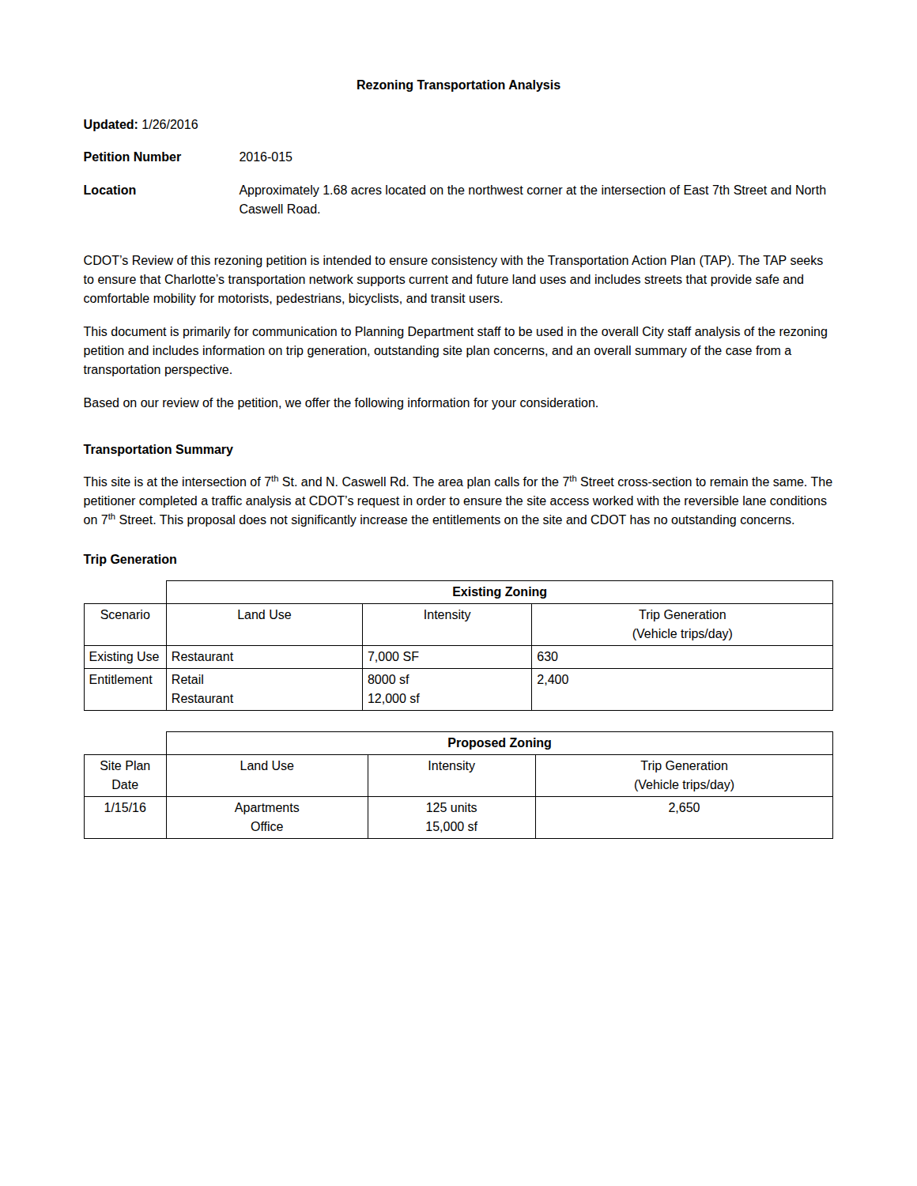Rezoning Transportation Analysis
Updated: 1/26/2016
Petition Number
2016-015
Location
Approximately 1.68 acres located on the northwest corner at the intersection of East 7th Street and North Caswell Road.
CDOT’s Review of this rezoning petition is intended to ensure consistency with the Transportation Action Plan (TAP). The TAP seeks to ensure that Charlotte’s transportation network supports current and future land uses and includes streets that provide safe and comfortable mobility for motorists, pedestrians, bicyclists, and transit users.
This document is primarily for communication to Planning Department staff to be used in the overall City staff analysis of the rezoning petition and includes information on trip generation, outstanding site plan concerns, and an overall summary of the case from a transportation perspective.
Based on our review of the petition, we offer the following information for your consideration.
Transportation Summary
This site is at the intersection of 7th St. and N. Caswell Rd. The area plan calls for the 7th Street cross-section to remain the same. The petitioner completed a traffic analysis at CDOT’s request in order to ensure the site access worked with the reversible lane conditions on 7th Street. This proposal does not significantly increase the entitlements on the site and CDOT has no outstanding concerns.
Trip Generation
| | Existing Zoning |
| Scenario | Land Use | Intensity | Trip Generation (Vehicle trips/day) |
| Existing Use | Restaurant | 7,000 SF | 630 |
| Entitlement | Retail Restaurant | 8000 sf 12,000 sf | 2,400 |
| | Proposed Zoning |
| Site Plan Date | Land Use | Intensity | Trip Generation (Vehicle trips/day) |
| 1/15/16 | Apartments Office | 125 units 15,000 sf | 2,650 |